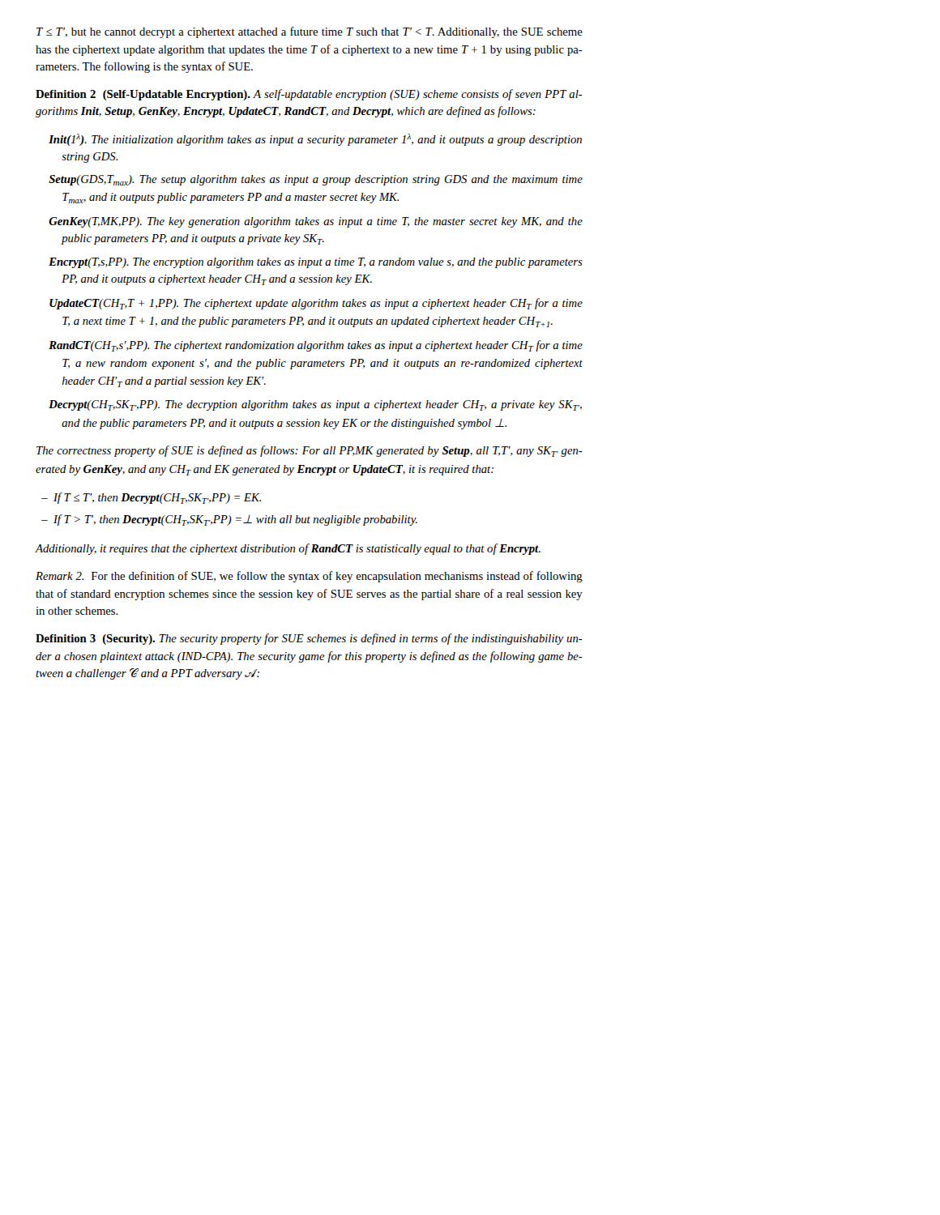T ≤ T′, but he cannot decrypt a ciphertext attached a future time T such that T′ < T. Additionally, the SUE scheme has the ciphertext update algorithm that updates the time T of a ciphertext to a new time T + 1 by using public parameters. The following is the syntax of SUE.
Definition 2 (Self-Updatable Encryption). A self-updatable encryption (SUE) scheme consists of seven PPT algorithms Init, Setup, GenKey, Encrypt, UpdateCT, RandCT, and Decrypt, which are defined as follows:
Init(1λ). The initialization algorithm takes as input a security parameter 1λ, and it outputs a group description string GDS.
Setup(GDS,Tmax). The setup algorithm takes as input a group description string GDS and the maximum time Tmax, and it outputs public parameters PP and a master secret key MK.
GenKey(T,MK,PP). The key generation algorithm takes as input a time T, the master secret key MK, and the public parameters PP, and it outputs a private key SKT.
Encrypt(T,s,PP). The encryption algorithm takes as input a time T, a random value s, and the public parameters PP, and it outputs a ciphertext header CHT and a session key EK.
UpdateCT(CHT,T + 1,PP). The ciphertext update algorithm takes as input a ciphertext header CHT for a time T, a next time T + 1, and the public parameters PP, and it outputs an updated ciphertext header CHT+1.
RandCT(CHT,s′,PP). The ciphertext randomization algorithm takes as input a ciphertext header CHT for a time T, a new random exponent s′, and the public parameters PP, and it outputs an re-randomized ciphertext header CH′T and a partial session key EK′.
Decrypt(CHT,SKT′,PP). The decryption algorithm takes as input a ciphertext header CHT, a private key SKT′, and the public parameters PP, and it outputs a session key EK or the distinguished symbol ⊥.
The correctness property of SUE is defined as follows: For all PP,MK generated by Setup, all T,T′, any SKT′ generated by GenKey, and any CHT and EK generated by Encrypt or UpdateCT, it is required that:
If T ≤ T′, then Decrypt(CHT,SKT′,PP) = EK.
If T > T′, then Decrypt(CHT,SKT′,PP) =⊥ with all but negligible probability.
Additionally, it requires that the ciphertext distribution of RandCT is statistically equal to that of Encrypt.
Remark 2. For the definition of SUE, we follow the syntax of key encapsulation mechanisms instead of following that of standard encryption schemes since the session key of SUE serves as the partial share of a real session key in other schemes.
Definition 3 (Security). The security property for SUE schemes is defined in terms of the indistinguishability under a chosen plaintext attack (IND-CPA). The security game for this property is defined as the following game between a challenger 𝒞 and a PPT adversary 𝒜: